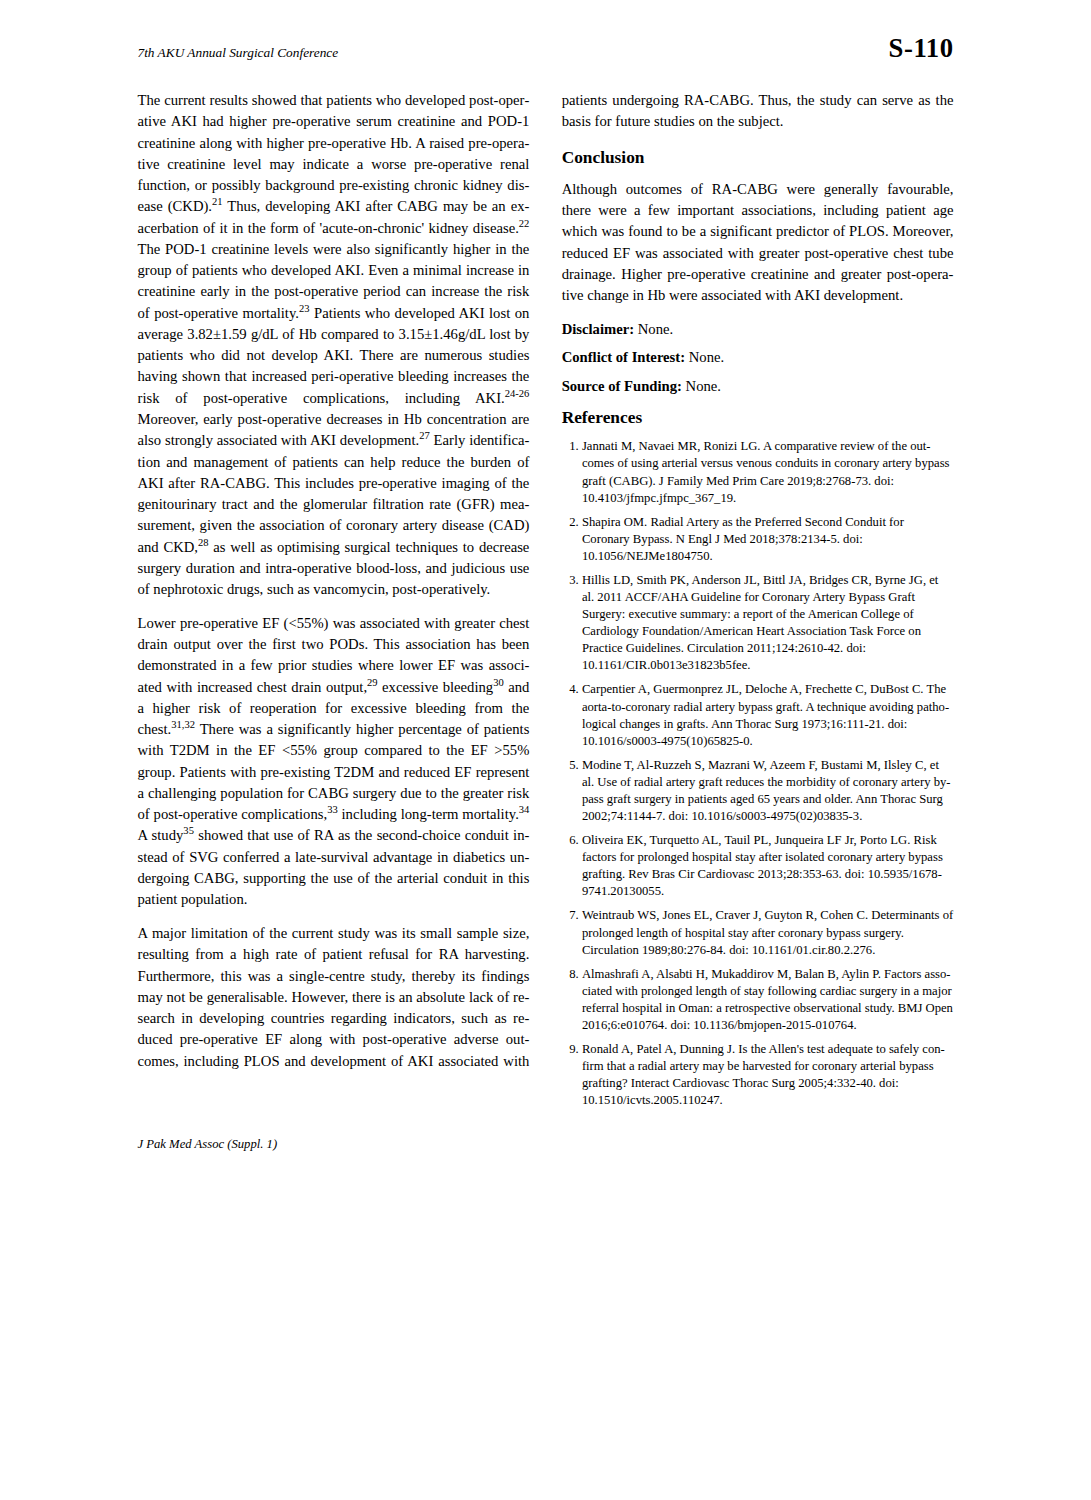7th AKU Annual Surgical Conference
S-110
The current results showed that patients who developed post-operative AKI had higher pre-operative serum creatinine and POD-1 creatinine along with higher pre-operative Hb. A raised pre-operative creatinine level may indicate a worse pre-operative renal function, or possibly background pre-existing chronic kidney disease (CKD).21 Thus, developing AKI after CABG may be an exacerbation of it in the form of 'acute-on-chronic' kidney disease.22 The POD-1 creatinine levels were also significantly higher in the group of patients who developed AKI. Even a minimal increase in creatinine early in the post-operative period can increase the risk of post-operative mortality.23 Patients who developed AKI lost on average 3.82±1.59 g/dL of Hb compared to 3.15±1.46g/dL lost by patients who did not develop AKI. There are numerous studies having shown that increased peri-operative bleeding increases the risk of post-operative complications, including AKI.24-26 Moreover, early post-operative decreases in Hb concentration are also strongly associated with AKI development.27 Early identification and management of patients can help reduce the burden of AKI after RA-CABG. This includes pre-operative imaging of the genitourinary tract and the glomerular filtration rate (GFR) measurement, given the association of coronary artery disease (CAD) and CKD,28 as well as optimising surgical techniques to decrease surgery duration and intra-operative blood-loss, and judicious use of nephrotoxic drugs, such as vancomycin, post-operatively.
Lower pre-operative EF (<55%) was associated with greater chest drain output over the first two PODs. This association has been demonstrated in a few prior studies where lower EF was associated with increased chest drain output,29 excessive bleeding30 and a higher risk of reoperation for excessive bleeding from the chest.31,32 There was a significantly higher percentage of patients with T2DM in the EF <55% group compared to the EF >55% group. Patients with pre-existing T2DM and reduced EF represent a challenging population for CABG surgery due to the greater risk of post-operative complications,33 including long-term mortality.34 A study35 showed that use of RA as the second-choice conduit instead of SVG conferred a late-survival advantage in diabetics undergoing CABG, supporting the use of the arterial conduit in this patient population.
A major limitation of the current study was its small sample size, resulting from a high rate of patient refusal for RA harvesting. Furthermore, this was a single-centre study, thereby its findings may not be generalisable. However, there is an absolute lack of research in developing countries regarding indicators, such as reduced pre-operative EF along with post-operative adverse outcomes, including PLOS and development of AKI associated with patients undergoing RA-CABG. Thus, the study can serve as the basis for future studies on the subject.
Conclusion
Although outcomes of RA-CABG were generally favourable, there were a few important associations, including patient age which was found to be a significant predictor of PLOS. Moreover, reduced EF was associated with greater post-operative chest tube drainage. Higher pre-operative creatinine and greater post-operative change in Hb were associated with AKI development.
Disclaimer: None.
Conflict of Interest: None.
Source of Funding: None.
References
Jannati M, Navaei MR, Ronizi LG. A comparative review of the outcomes of using arterial versus venous conduits in coronary artery bypass graft (CABG). J Family Med Prim Care 2019;8:2768-73. doi: 10.4103/jfmpc.jfmpc_367_19.
Shapira OM. Radial Artery as the Preferred Second Conduit for Coronary Bypass. N Engl J Med 2018;378:2134-5. doi: 10.1056/NEJMe1804750.
Hillis LD, Smith PK, Anderson JL, Bittl JA, Bridges CR, Byrne JG, et al. 2011 ACCF/AHA Guideline for Coronary Artery Bypass Graft Surgery: executive summary: a report of the American College of Cardiology Foundation/American Heart Association Task Force on Practice Guidelines. Circulation 2011;124:2610-42. doi: 10.1161/CIR.0b013e31823b5fee.
Carpentier A, Guermonprez JL, Deloche A, Frechette C, DuBost C. The aorta-to-coronary radial artery bypass graft. A technique avoiding pathological changes in grafts. Ann Thorac Surg 1973;16:111-21. doi: 10.1016/s0003-4975(10)65825-0.
Modine T, Al-Ruzzeh S, Mazrani W, Azeem F, Bustami M, Ilsley C, et al. Use of radial artery graft reduces the morbidity of coronary artery bypass graft surgery in patients aged 65 years and older. Ann Thorac Surg 2002;74:1144-7. doi: 10.1016/s0003-4975(02)03835-3.
Oliveira EK, Turquetto AL, Tauil PL, Junqueira LF Jr, Porto LG. Risk factors for prolonged hospital stay after isolated coronary artery bypass grafting. Rev Bras Cir Cardiovasc 2013;28:353-63. doi: 10.5935/1678-9741.20130055.
Weintraub WS, Jones EL, Craver J, Guyton R, Cohen C. Determinants of prolonged length of hospital stay after coronary bypass surgery. Circulation 1989;80:276-84. doi: 10.1161/01.cir.80.2.276.
Almashrafi A, Alsabti H, Mukaddirov M, Balan B, Aylin P. Factors associated with prolonged length of stay following cardiac surgery in a major referral hospital in Oman: a retrospective observational study. BMJ Open 2016;6:e010764. doi: 10.1136/bmjopen-2015-010764.
Ronald A, Patel A, Dunning J. Is the Allen's test adequate to safely confirm that a radial artery may be harvested for coronary arterial bypass grafting? Interact Cardiovasc Thorac Surg 2005;4:332-40. doi: 10.1510/icvts.2005.110247.
J Pak Med Assoc (Suppl. 1)